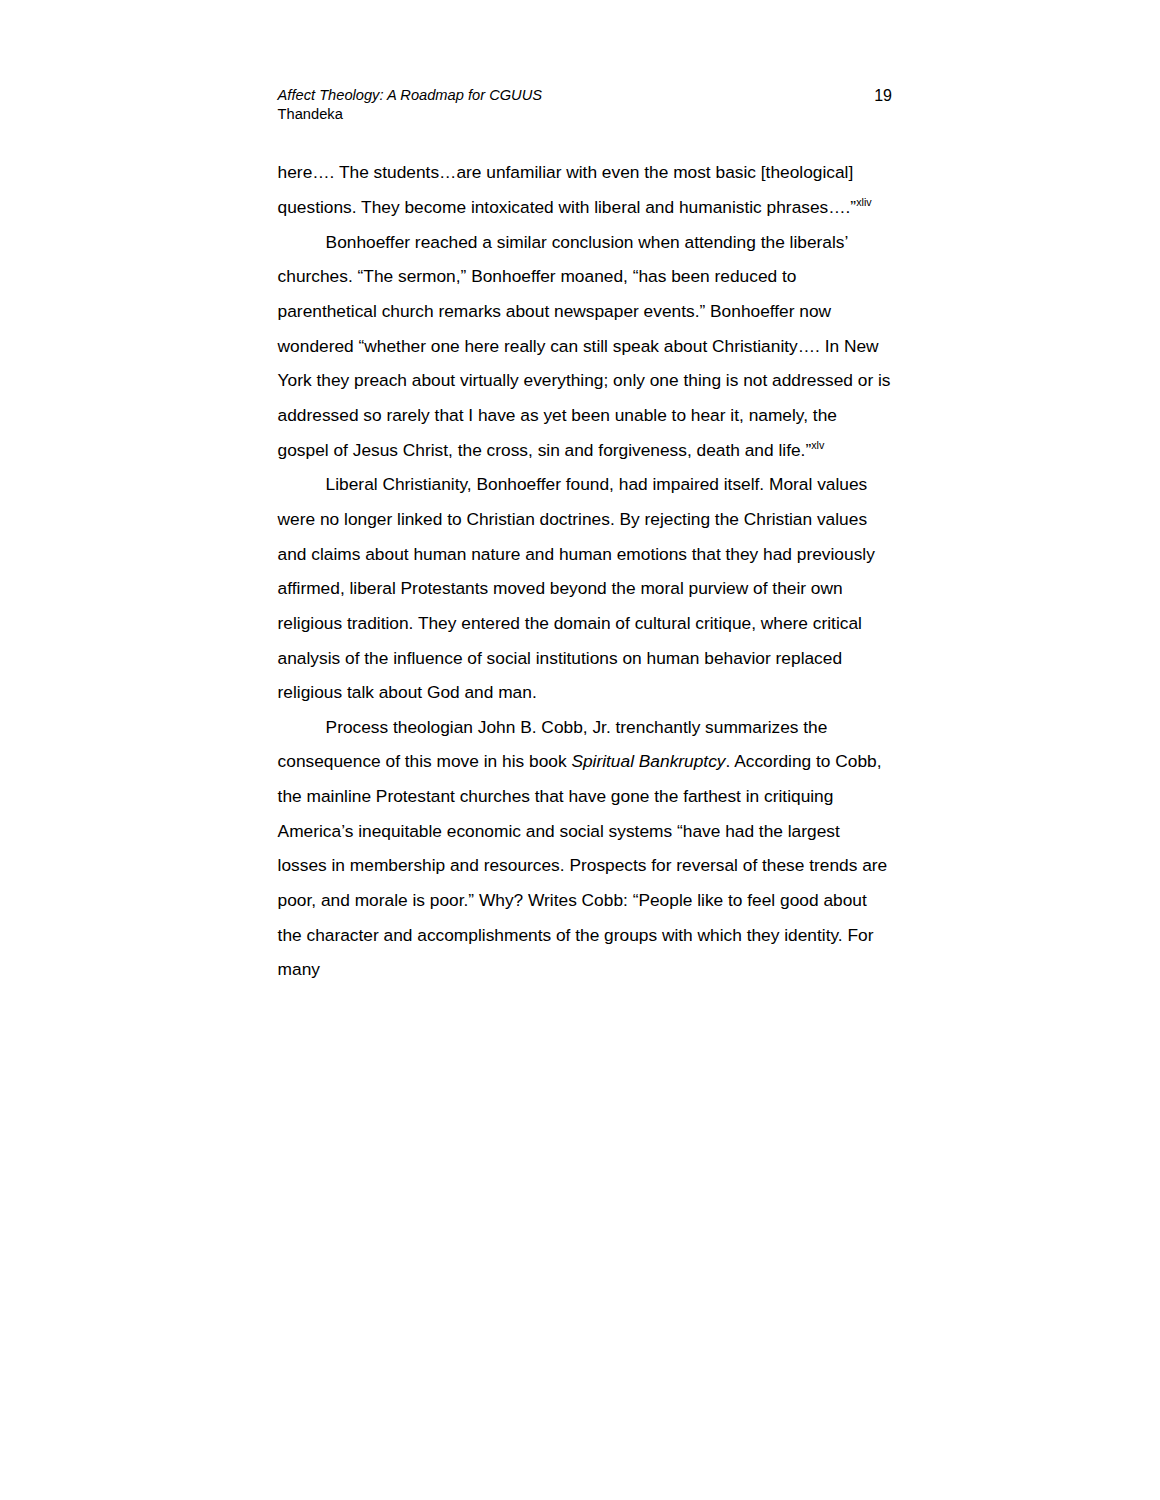19
Affect Theology: A Roadmap for CGUUS
Thandeka
here…. The students…are unfamiliar with even the most basic [theological] questions. They become intoxicated with liberal and humanistic phrases….”xliv
Bonhoeffer reached a similar conclusion when attending the liberals’ churches. “The sermon,” Bonhoeffer moaned, “has been reduced to parenthetical church remarks about newspaper events.” Bonhoeffer now wondered “whether one here really can still speak about Christianity…. In New York they preach about virtually everything; only one thing is not addressed or is addressed so rarely that I have as yet been unable to hear it, namely, the gospel of Jesus Christ, the cross, sin and forgiveness, death and life.”xlv
Liberal Christianity, Bonhoeffer found, had impaired itself. Moral values were no longer linked to Christian doctrines. By rejecting the Christian values and claims about human nature and human emotions that they had previously affirmed, liberal Protestants moved beyond the moral purview of their own religious tradition. They entered the domain of cultural critique, where critical analysis of the influence of social institutions on human behavior replaced religious talk about God and man.
Process theologian John B. Cobb, Jr. trenchantly summarizes the consequence of this move in his book Spiritual Bankruptcy. According to Cobb, the mainline Protestant churches that have gone the farthest in critiquing America’s inequitable economic and social systems “have had the largest losses in membership and resources. Prospects for reversal of these trends are poor, and morale is poor.” Why? Writes Cobb: “People like to feel good about the character and accomplishments of the groups with which they identity. For many